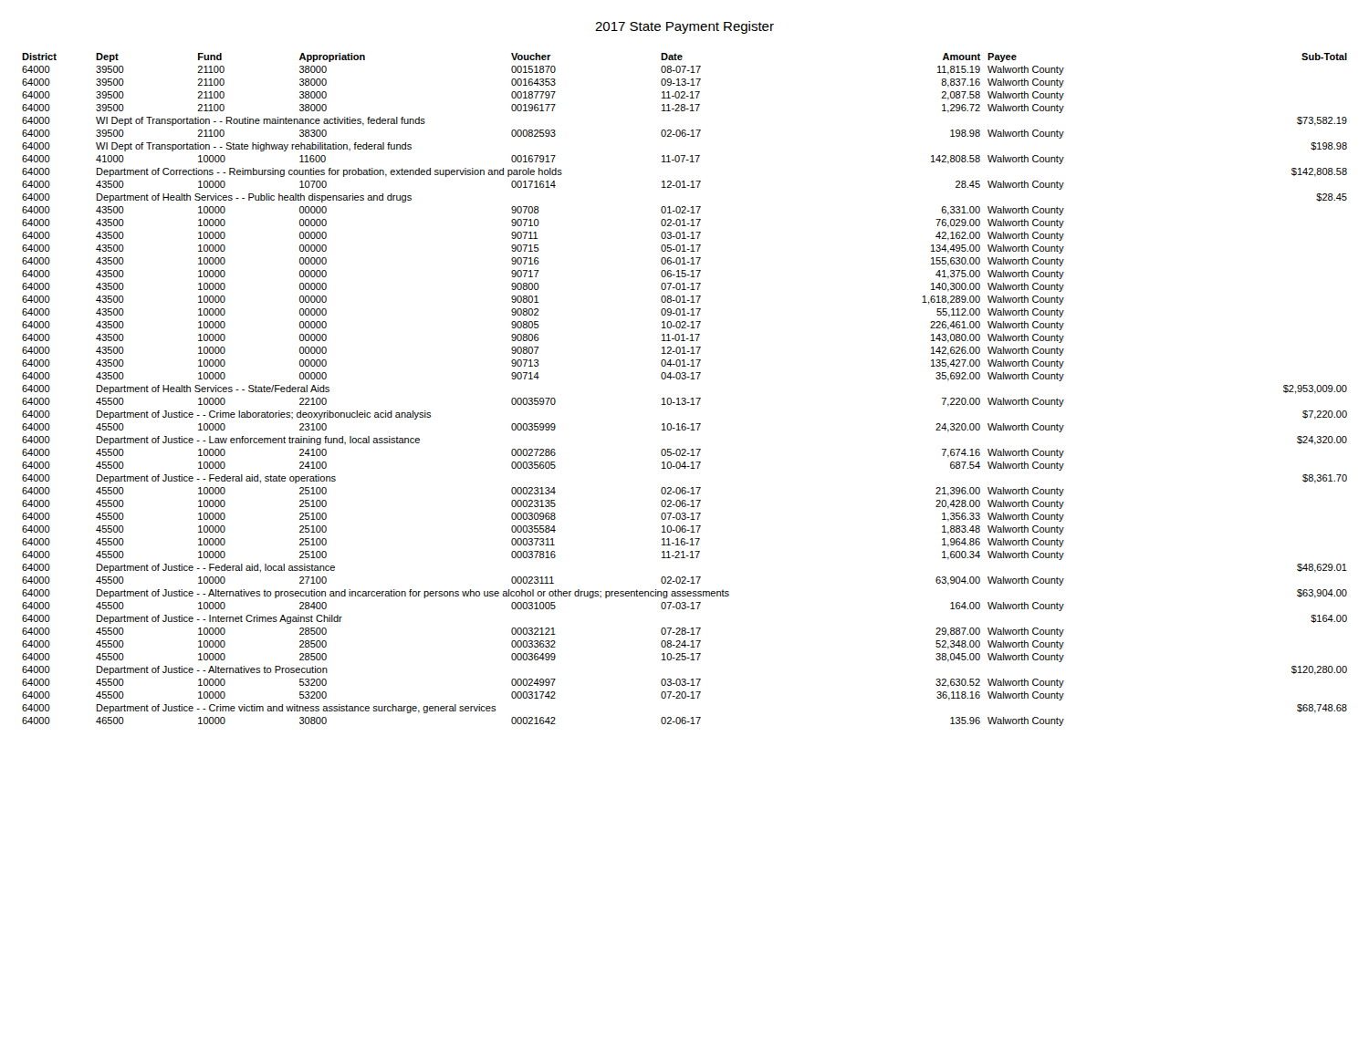2017 State Payment Register
| District | Dept | Fund | Appropriation | Voucher | Date | Amount | Payee | Sub-Total |
| --- | --- | --- | --- | --- | --- | --- | --- | --- |
| 64000 | 39500 | 21100 | 38000 | 00151870 | 08-07-17 | 11,815.19 | Walworth County | |
| 64000 | 39500 | 21100 | 38000 | 00164353 | 09-13-17 | 8,837.16 | Walworth County | |
| 64000 | 39500 | 21100 | 38000 | 00187797 | 11-02-17 | 2,087.58 | Walworth County | |
| 64000 | 39500 | 21100 | 38000 | 00196177 | 11-28-17 | 1,296.72 | Walworth County | |
| 64000 | WI Dept of Transportation - - Routine maintenance activities, federal funds | $73,582.19 |
| 64000 | 39500 | 21100 | 38300 | 00082593 | 02-06-17 | 198.98 | Walworth County | |
| 64000 | WI Dept of Transportation - - State highway rehabilitation, federal funds | $198.98 |
| 64000 | 41000 | 10000 | 11600 | 00167917 | 11-07-17 | 142,808.58 | Walworth County | |
| 64000 | Department of Corrections - - Reimbursing counties for probation, extended supervision and parole holds | $142,808.58 |
| 64000 | 43500 | 10000 | 10700 | 00171614 | 12-01-17 | 28.45 | Walworth County | |
| 64000 | Department of Health Services - - Public health dispensaries and drugs | $28.45 |
| 64000 | 43500 | 10000 | 00000 | 90708 | 01-02-17 | 6,331.00 | Walworth County | |
| 64000 | 43500 | 10000 | 00000 | 90710 | 02-01-17 | 76,029.00 | Walworth County | |
| 64000 | 43500 | 10000 | 00000 | 90711 | 03-01-17 | 42,162.00 | Walworth County | |
| 64000 | 43500 | 10000 | 00000 | 90715 | 05-01-17 | 134,495.00 | Walworth County | |
| 64000 | 43500 | 10000 | 00000 | 90716 | 06-01-17 | 155,630.00 | Walworth County | |
| 64000 | 43500 | 10000 | 00000 | 90717 | 06-15-17 | 41,375.00 | Walworth County | |
| 64000 | 43500 | 10000 | 00000 | 90800 | 07-01-17 | 140,300.00 | Walworth County | |
| 64000 | 43500 | 10000 | 00000 | 90801 | 08-01-17 | 1,618,289.00 | Walworth County | |
| 64000 | 43500 | 10000 | 00000 | 90802 | 09-01-17 | 55,112.00 | Walworth County | |
| 64000 | 43500 | 10000 | 00000 | 90805 | 10-02-17 | 226,461.00 | Walworth County | |
| 64000 | 43500 | 10000 | 00000 | 90806 | 11-01-17 | 143,080.00 | Walworth County | |
| 64000 | 43500 | 10000 | 00000 | 90807 | 12-01-17 | 142,626.00 | Walworth County | |
| 64000 | 43500 | 10000 | 00000 | 90713 | 04-01-17 | 135,427.00 | Walworth County | |
| 64000 | 43500 | 10000 | 00000 | 90714 | 04-03-17 | 35,692.00 | Walworth County | |
| 64000 | Department of Health Services - - State/Federal Aids | $2,953,009.00 |
| 64000 | 45500 | 10000 | 22100 | 00035970 | 10-13-17 | 7,220.00 | Walworth County | |
| 64000 | Department of Justice - - Crime laboratories; deoxyribonucleic acid analysis | $7,220.00 |
| 64000 | 45500 | 10000 | 23100 | 00035999 | 10-16-17 | 24,320.00 | Walworth County | |
| 64000 | Department of Justice - - Law enforcement training fund, local assistance | $24,320.00 |
| 64000 | 45500 | 10000 | 24100 | 00027286 | 05-02-17 | 7,674.16 | Walworth County | |
| 64000 | 45500 | 10000 | 24100 | 00035605 | 10-04-17 | 687.54 | Walworth County | |
| 64000 | Department of Justice - - Federal aid, state operations | $8,361.70 |
| 64000 | 45500 | 10000 | 25100 | 00023134 | 02-06-17 | 21,396.00 | Walworth County | |
| 64000 | 45500 | 10000 | 25100 | 00023135 | 02-06-17 | 20,428.00 | Walworth County | |
| 64000 | 45500 | 10000 | 25100 | 00030968 | 07-03-17 | 1,356.33 | Walworth County | |
| 64000 | 45500 | 10000 | 25100 | 00035584 | 10-06-17 | 1,883.48 | Walworth County | |
| 64000 | 45500 | 10000 | 25100 | 00037311 | 11-16-17 | 1,964.86 | Walworth County | |
| 64000 | 45500 | 10000 | 25100 | 00037816 | 11-21-17 | 1,600.34 | Walworth County | |
| 64000 | Department of Justice - - Federal aid, local assistance | $48,629.01 |
| 64000 | 45500 | 10000 | 27100 | 00023111 | 02-02-17 | 63,904.00 | Walworth County | |
| 64000 | Department of Justice - - Alternatives to prosecution and incarceration for persons who use alcohol or other drugs; presentencing assessments | $63,904.00 |
| 64000 | 45500 | 10000 | 28400 | 00031005 | 07-03-17 | 164.00 | Walworth County | |
| 64000 | Department of Justice - - Internet Crimes Against Childr | $164.00 |
| 64000 | 45500 | 10000 | 28500 | 00032121 | 07-28-17 | 29,887.00 | Walworth County | |
| 64000 | 45500 | 10000 | 28500 | 00033632 | 08-24-17 | 52,348.00 | Walworth County | |
| 64000 | 45500 | 10000 | 28500 | 00036499 | 10-25-17 | 38,045.00 | Walworth County | |
| 64000 | Department of Justice - - Alternatives to Prosecution | $120,280.00 |
| 64000 | 45500 | 10000 | 53200 | 00024997 | 03-03-17 | 32,630.52 | Walworth County | |
| 64000 | 45500 | 10000 | 53200 | 00031742 | 07-20-17 | 36,118.16 | Walworth County | |
| 64000 | Department of Justice - - Crime victim and witness assistance surcharge, general services | $68,748.68 |
| 64000 | 46500 | 10000 | 30800 | 00021642 | 02-06-17 | 135.96 | Walworth County | |